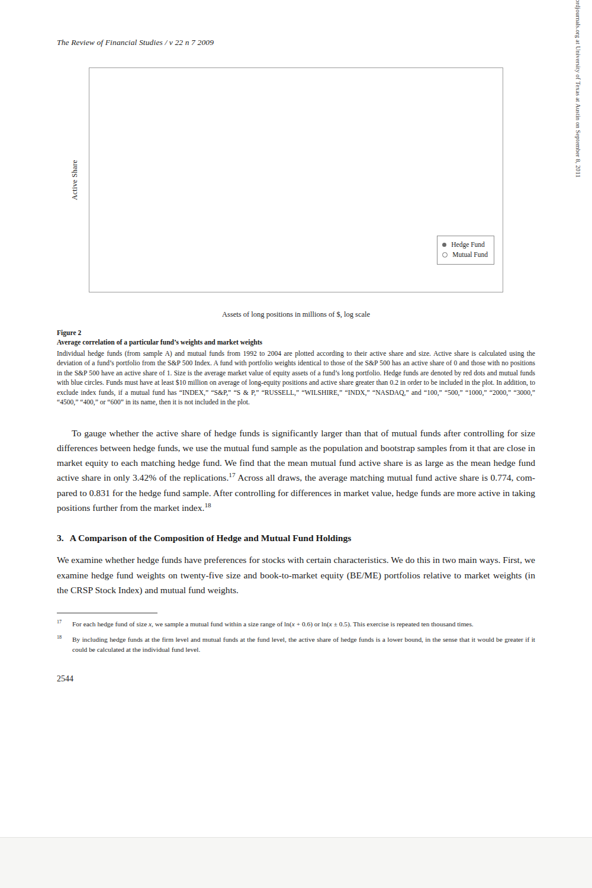The Review of Financial Studies / v 22 n 7 2009
Active Share
Hedge Fund
Mutual Fund
Assets of long positions in millions of $, log scale
Figure 2 Average correlation of a particular fund’s weights and market weights Individual hedge funds (from sample A) and mutual funds from 1992 to 2004 are plotted according to their active share and size. Active share is calculated using the deviation of a fund’s portfolio from the S&P 500 Index. A fund with portfolio weights identical to those of the S&P 500 has an active share of 0 and those with no positions in the S&P 500 have an active share of 1. Size is the average market value of equity assets of a fund’s long portfolio. Hedge funds are denoted by red dots and mutual funds with blue circles. Funds must have at least $10 million on average of long-equity positions and active share greater than 0.2 in order to be included in the plot. In addition, to exclude index funds, if a mutual fund has “INDEX,” “S&P,” “S & P,” “RUSSELL,” “WILSHIRE,” “INDX,” “NASDAQ,” and “100,” “500,” “1000,” “2000,” “3000,” “4500,” “400,” or “600” in its name, then it is not included in the plot.
To gauge whether the active share of hedge funds is significantly larger than that of mutual funds after controlling for size differences between hedge funds, we use the mutual fund sample as the population and bootstrap samples from it that are close in market equity to each matching hedge fund. We find that the mean mutual fund active share is as large as the mean hedge fund active share in only 3.42% of the replications.17 Across all draws, the average matching mutual fund active share is 0.774, compared to 0.831 for the hedge fund sample. After controlling for differences in market value, hedge funds are more active in taking positions further from the market index.18
3. A Comparison of the Composition of Hedge and Mutual Fund Holdings
We examine whether hedge funds have preferences for stocks with certain characteristics. We do this in two main ways. First, we examine hedge fund weights on twenty-five size and book-to-market equity (BE/ME) portfolios relative to market weights (in the CRSP Stock Index) and mutual fund weights.
17
For each hedge fund of size x, we sample a mutual fund within a size range of ln(x + 0.6) or ln(x ± 0.5). This exercise is repeated ten thousand times.
18
By including hedge funds at the firm level and mutual funds at the fund level, the active share of hedge funds is a lower bound, in the sense that it would be greater if it could be calculated at the individual fund level.
2544
Downloaded from rfs.oxfordjournals.org at University of Texas at Austin on September 8, 2011